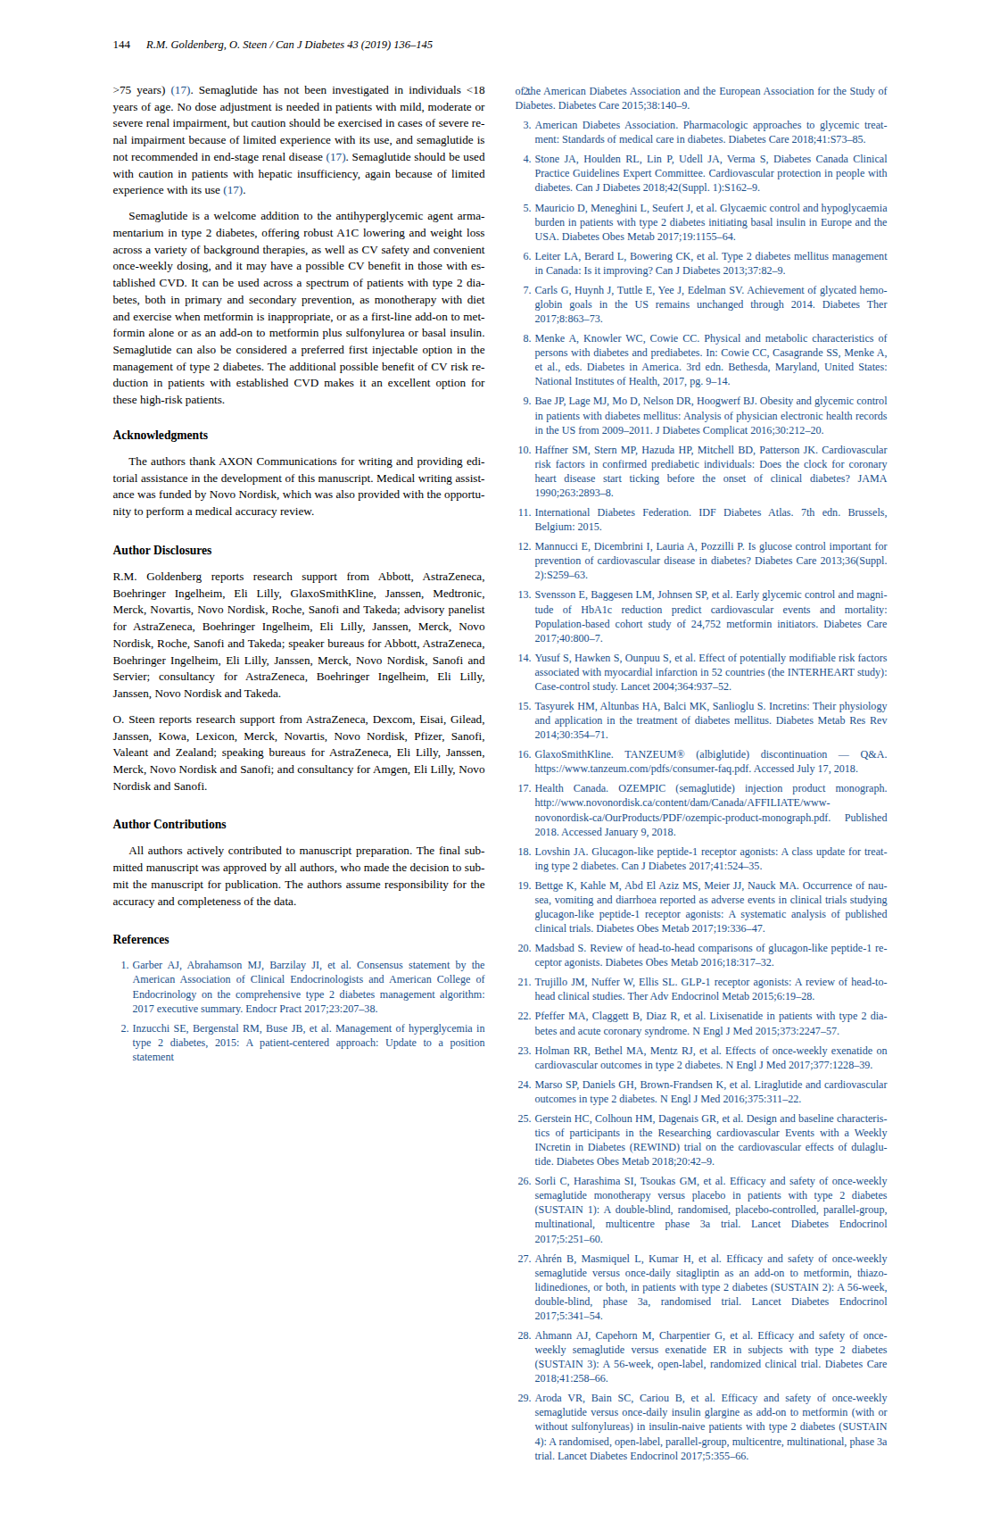144 R.M. Goldenberg, O. Steen / Can J Diabetes 43 (2019) 136–145
>75 years) (17). Semaglutide has not been investigated in individuals <18 years of age. No dose adjustment is needed in patients with mild, moderate or severe renal impairment, but caution should be exercised in cases of severe renal impairment because of limited experience with its use, and semaglutide is not recommended in end-stage renal disease (17). Semaglutide should be used with caution in patients with hepatic insufficiency, again because of limited experience with its use (17).
Semaglutide is a welcome addition to the antihyperglycemic agent armamentarium in type 2 diabetes, offering robust A1C lowering and weight loss across a variety of background therapies, as well as CV safety and convenient once-weekly dosing, and it may have a possible CV benefit in those with established CVD. It can be used across a spectrum of patients with type 2 diabetes, both in primary and secondary prevention, as monotherapy with diet and exercise when metformin is inappropriate, or as a first-line add-on to metformin alone or as an add-on to metformin plus sulfonylurea or basal insulin. Semaglutide can also be considered a preferred first injectable option in the management of type 2 diabetes. The additional possible benefit of CV risk reduction in patients with established CVD makes it an excellent option for these high-risk patients.
Acknowledgments
The authors thank AXON Communications for writing and providing editorial assistance in the development of this manuscript. Medical writing assistance was funded by Novo Nordisk, which was also provided with the opportunity to perform a medical accuracy review.
Author Disclosures
R.M. Goldenberg reports research support from Abbott, AstraZeneca, Boehringer Ingelheim, Eli Lilly, GlaxoSmithKline, Janssen, Medtronic, Merck, Novartis, Novo Nordisk, Roche, Sanofi and Takeda; advisory panelist for AstraZeneca, Boehringer Ingelheim, Eli Lilly, Janssen, Merck, Novo Nordisk, Roche, Sanofi and Takeda; speaker bureaus for Abbott, AstraZeneca, Boehringer Ingelheim, Eli Lilly, Janssen, Merck, Novo Nordisk, Sanofi and Servier; consultancy for AstraZeneca, Boehringer Ingelheim, Eli Lilly, Janssen, Novo Nordisk and Takeda.
O. Steen reports research support from AstraZeneca, Dexcom, Eisai, Gilead, Janssen, Kowa, Lexicon, Merck, Novartis, Novo Nordisk, Pfizer, Sanofi, Valeant and Zealand; speaking bureaus for AstraZeneca, Eli Lilly, Janssen, Merck, Novo Nordisk and Sanofi; and consultancy for Amgen, Eli Lilly, Novo Nordisk and Sanofi.
Author Contributions
All authors actively contributed to manuscript preparation. The final submitted manuscript was approved by all authors, who made the decision to submit the manuscript for publication. The authors assume responsibility for the accuracy and completeness of the data.
References
Garber AJ, Abrahamson MJ, Barzilay JI, et al. Consensus statement by the American Association of Clinical Endocrinologists and American College of Endocrinology on the comprehensive type 2 diabetes management algorithm: 2017 executive summary. Endocr Pract 2017;23:207–38.
Inzucchi SE, Bergenstal RM, Buse JB, et al. Management of hyperglycemia in type 2 diabetes, 2015: A patient-centered approach: Update to a position statement
of the American Diabetes Association and the European Association for the Study of Diabetes. Diabetes Care 2015;38:140–9.
American Diabetes Association. Pharmacologic approaches to glycemic treatment: Standards of medical care in diabetes. Diabetes Care 2018;41:S73–85.
Stone JA, Houlden RL, Lin P, Udell JA, Verma S, Diabetes Canada Clinical Practice Guidelines Expert Committee. Cardiovascular protection in people with diabetes. Can J Diabetes 2018;42(Suppl. 1):S162–9.
Mauricio D, Meneghini L, Seufert J, et al. Glycaemic control and hypoglycaemia burden in patients with type 2 diabetes initiating basal insulin in Europe and the USA. Diabetes Obes Metab 2017;19:1155–64.
Leiter LA, Berard L, Bowering CK, et al. Type 2 diabetes mellitus management in Canada: Is it improving? Can J Diabetes 2013;37:82–9.
Carls G, Huynh J, Tuttle E, Yee J, Edelman SV. Achievement of glycated hemoglobin goals in the US remains unchanged through 2014. Diabetes Ther 2017;8:863–73.
Menke A, Knowler WC, Cowie CC. Physical and metabolic characteristics of persons with diabetes and prediabetes. In: Cowie CC, Casagrande SS, Menke A, et al., eds. Diabetes in America. 3rd edn. Bethesda, Maryland, United States: National Institutes of Health, 2017, pg. 9–14.
Bae JP, Lage MJ, Mo D, Nelson DR, Hoogwerf BJ. Obesity and glycemic control in patients with diabetes mellitus: Analysis of physician electronic health records in the US from 2009–2011. J Diabetes Complicat 2016;30:212–20.
Haffner SM, Stern MP, Hazuda HP, Mitchell BD, Patterson JK. Cardiovascular risk factors in confirmed prediabetic individuals: Does the clock for coronary heart disease start ticking before the onset of clinical diabetes? JAMA 1990;263:2893–8.
International Diabetes Federation. IDF Diabetes Atlas. 7th edn. Brussels, Belgium: 2015.
Mannucci E, Dicembrini I, Lauria A, Pozzilli P. Is glucose control important for prevention of cardiovascular disease in diabetes? Diabetes Care 2013;36(Suppl. 2):S259–63.
Svensson E, Baggesen LM, Johnsen SP, et al. Early glycemic control and magnitude of HbA1c reduction predict cardiovascular events and mortality: Population-based cohort study of 24,752 metformin initiators. Diabetes Care 2017;40:800–7.
Yusuf S, Hawken S, Ounpuu S, et al. Effect of potentially modifiable risk factors associated with myocardial infarction in 52 countries (the INTERHEART study): Case-control study. Lancet 2004;364:937–52.
Tasyurek HM, Altunbas HA, Balci MK, Sanlioglu S. Incretins: Their physiology and application in the treatment of diabetes mellitus. Diabetes Metab Res Rev 2014;30:354–71.
GlaxoSmithKline. TANZEUM® (albiglutide) discontinuation — Q&A. https://www.tanzeum.com/pdfs/consumer-faq.pdf. Accessed July 17, 2018.
Health Canada. OZEMPIC (semaglutide) injection product monograph. http://www.novonordisk.ca/content/dam/Canada/AFFILIATE/www-novonordisk-ca/OurProducts/PDF/ozempic-product-monograph.pdf. Published 2018. Accessed January 9, 2018.
Lovshin JA. Glucagon-like peptide-1 receptor agonists: A class update for treating type 2 diabetes. Can J Diabetes 2017;41:524–35.
Bettge K, Kahle M, Abd El Aziz MS, Meier JJ, Nauck MA. Occurrence of nausea, vomiting and diarrhoea reported as adverse events in clinical trials studying glucagon-like peptide-1 receptor agonists: A systematic analysis of published clinical trials. Diabetes Obes Metab 2017;19:336–47.
Madsbad S. Review of head-to-head comparisons of glucagon-like peptide-1 receptor agonists. Diabetes Obes Metab 2016;18:317–32.
Trujillo JM, Nuffer W, Ellis SL. GLP-1 receptor agonists: A review of head-to-head clinical studies. Ther Adv Endocrinol Metab 2015;6:19–28.
Pfeffer MA, Claggett B, Diaz R, et al. Lixisenatide in patients with type 2 diabetes and acute coronary syndrome. N Engl J Med 2015;373:2247–57.
Holman RR, Bethel MA, Mentz RJ, et al. Effects of once-weekly exenatide on cardiovascular outcomes in type 2 diabetes. N Engl J Med 2017;377:1228–39.
Marso SP, Daniels GH, Brown-Frandsen K, et al. Liraglutide and cardiovascular outcomes in type 2 diabetes. N Engl J Med 2016;375:311–22.
Gerstein HC, Colhoun HM, Dagenais GR, et al. Design and baseline characteristics of participants in the Researching cardiovascular Events with a Weekly INcretin in Diabetes (REWIND) trial on the cardiovascular effects of dulaglutide. Diabetes Obes Metab 2018;20:42–9.
Sorli C, Harashima SI, Tsoukas GM, et al. Efficacy and safety of once-weekly semaglutide monotherapy versus placebo in patients with type 2 diabetes (SUSTAIN 1): A double-blind, randomised, placebo-controlled, parallel-group, multinational, multicentre phase 3a trial. Lancet Diabetes Endocrinol 2017;5:251–60.
Ahrén B, Masmiquel L, Kumar H, et al. Efficacy and safety of once-weekly semaglutide versus once-daily sitagliptin as an add-on to metformin, thiazolidinediones, or both, in patients with type 2 diabetes (SUSTAIN 2): A 56-week, double-blind, phase 3a, randomised trial. Lancet Diabetes Endocrinol 2017;5:341–54.
Ahmann AJ, Capehorn M, Charpentier G, et al. Efficacy and safety of once-weekly semaglutide versus exenatide ER in subjects with type 2 diabetes (SUSTAIN 3): A 56-week, open-label, randomized clinical trial. Diabetes Care 2018;41:258–66.
Aroda VR, Bain SC, Cariou B, et al. Efficacy and safety of once-weekly semaglutide versus once-daily insulin glargine as add-on to metformin (with or without sulfonylureas) in insulin-naive patients with type 2 diabetes (SUSTAIN 4): A randomised, open-label, parallel-group, multicentre, multinational, phase 3a trial. Lancet Diabetes Endocrinol 2017;5:355–66.